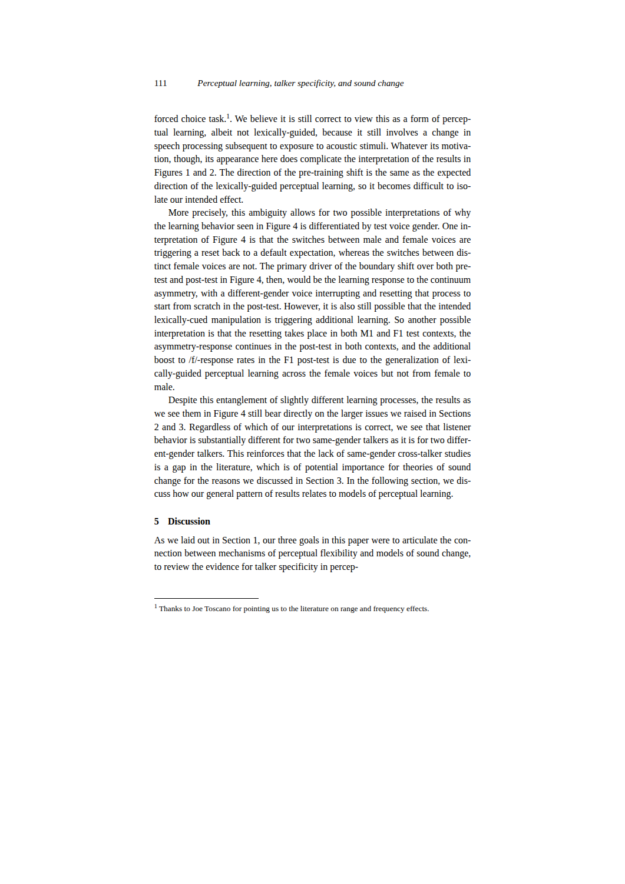111 Perceptual learning, talker specificity, and sound change
forced choice task.1. We believe it is still correct to view this as a form of perceptual learning, albeit not lexically-guided, because it still involves a change in speech processing subsequent to exposure to acoustic stimuli. Whatever its motivation, though, its appearance here does complicate the interpretation of the results in Figures 1 and 2. The direction of the pre-training shift is the same as the expected direction of the lexically-guided perceptual learning, so it becomes difficult to isolate our intended effect.
More precisely, this ambiguity allows for two possible interpretations of why the learning behavior seen in Figure 4 is differentiated by test voice gender. One interpretation of Figure 4 is that the switches between male and female voices are triggering a reset back to a default expectation, whereas the switches between distinct female voices are not. The primary driver of the boundary shift over both pre-test and post-test in Figure 4, then, would be the learning response to the continuum asymmetry, with a different-gender voice interrupting and resetting that process to start from scratch in the post-test. However, it is also still possible that the intended lexically-cued manipulation is triggering additional learning. So another possible interpretation is that the resetting takes place in both M1 and F1 test contexts, the asymmetry-response continues in the post-test in both contexts, and the additional boost to /f/-response rates in the F1 post-test is due to the generalization of lexically-guided perceptual learning across the female voices but not from female to male.
Despite this entanglement of slightly different learning processes, the results as we see them in Figure 4 still bear directly on the larger issues we raised in Sections 2 and 3. Regardless of which of our interpretations is correct, we see that listener behavior is substantially different for two same-gender talkers as it is for two different-gender talkers. This reinforces that the lack of same-gender cross-talker studies is a gap in the literature, which is of potential importance for theories of sound change for the reasons we discussed in Section 3. In the following section, we discuss how our general pattern of results relates to models of perceptual learning.
5 Discussion
As we laid out in Section 1, our three goals in this paper were to articulate the connection between mechanisms of perceptual flexibility and models of sound change, to review the evidence for talker specificity in percep-
1 Thanks to Joe Toscano for pointing us to the literature on range and frequency effects.